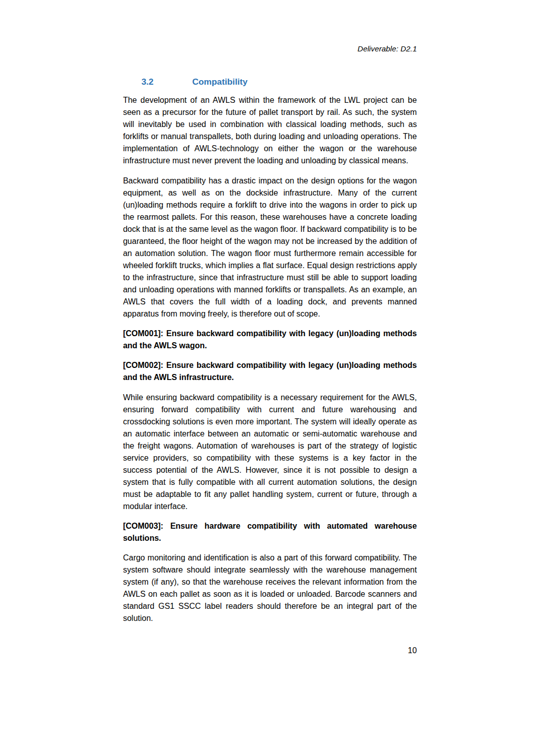Deliverable: D2.1
3.2 Compatibility
The development of an AWLS within the framework of the LWL project can be seen as a precursor for the future of pallet transport by rail. As such, the system will inevitably be used in combination with classical loading methods, such as forklifts or manual transpallets, both during loading and unloading operations. The implementation of AWLS-technology on either the wagon or the warehouse infrastructure must never prevent the loading and unloading by classical means.
Backward compatibility has a drastic impact on the design options for the wagon equipment, as well as on the dockside infrastructure. Many of the current (un)loading methods require a forklift to drive into the wagons in order to pick up the rearmost pallets. For this reason, these warehouses have a concrete loading dock that is at the same level as the wagon floor. If backward compatibility is to be guaranteed, the floor height of the wagon may not be increased by the addition of an automation solution. The wagon floor must furthermore remain accessible for wheeled forklift trucks, which implies a flat surface. Equal design restrictions apply to the infrastructure, since that infrastructure must still be able to support loading and unloading operations with manned forklifts or transpallets. As an example, an AWLS that covers the full width of a loading dock, and prevents manned apparatus from moving freely, is therefore out of scope.
[COM001]: Ensure backward compatibility with legacy (un)loading methods and the AWLS wagon.
[COM002]: Ensure backward compatibility with legacy (un)loading methods and the AWLS infrastructure.
While ensuring backward compatibility is a necessary requirement for the AWLS, ensuring forward compatibility with current and future warehousing and crossdocking solutions is even more important. The system will ideally operate as an automatic interface between an automatic or semi-automatic warehouse and the freight wagons. Automation of warehouses is part of the strategy of logistic service providers, so compatibility with these systems is a key factor in the success potential of the AWLS. However, since it is not possible to design a system that is fully compatible with all current automation solutions, the design must be adaptable to fit any pallet handling system, current or future, through a modular interface.
[COM003]: Ensure hardware compatibility with automated warehouse solutions.
Cargo monitoring and identification is also a part of this forward compatibility. The system software should integrate seamlessly with the warehouse management system (if any), so that the warehouse receives the relevant information from the AWLS on each pallet as soon as it is loaded or unloaded. Barcode scanners and standard GS1 SSCC label readers should therefore be an integral part of the solution.
10